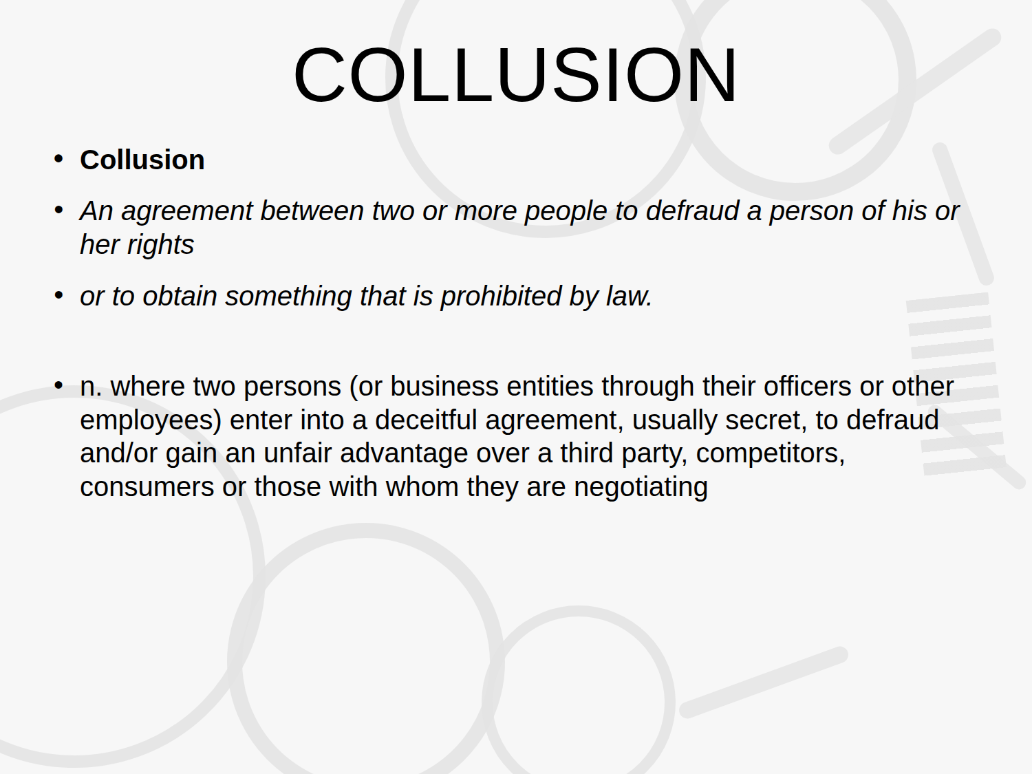COLLUSION
Collusion
An agreement between two or more people to defraud a person of his or her rights
or to obtain something that is prohibited by law.
n. where two persons (or business entities through their officers or other employees) enter into a deceitful agreement, usually secret, to defraud and/or gain an unfair advantage over a third party, competitors, consumers or those with whom they are negotiating